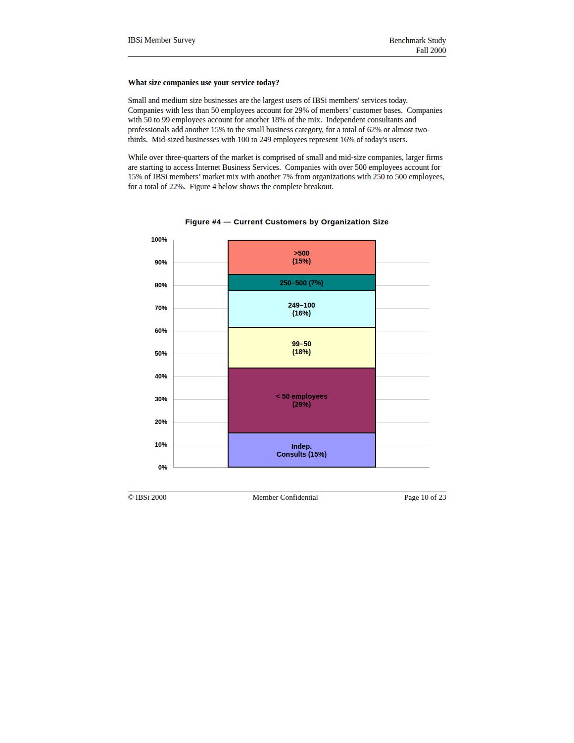IBSi Member Survey
Benchmark Study
Fall 2000
What size companies use your service today?
Small and medium size businesses are the largest users of IBSi members' services today. Companies with less than 50 employees account for 29% of members’ customer bases. Companies with 50 to 99 employees account for another 18% of the mix. Independent consultants and professionals add another 15% to the small business category, for a total of 62% or almost two-thirds. Mid-sized businesses with 100 to 249 employees represent 16% of today's users.
While over three-quarters of the market is comprised of small and mid-size companies, larger firms are starting to access Internet Business Services. Companies with over 500 employees account for 15% of IBSi members’ market mix with another 7% from organizations with 250 to 500 employees, for a total of 22%. Figure 4 below shows the complete breakout.
Figure #4 — Current Customers by Organization Size
100% 90% 80% 70% 60% 50% 40% 30% 20% 10% 0%
>500
(15%)
250–500 (7%)
249–100
(16%)
99–50
(18%)
< 50 employees
(29%)
Indep.
Consults (15%)
© IBSi 2000
Member Confidential
Page 10 of 23